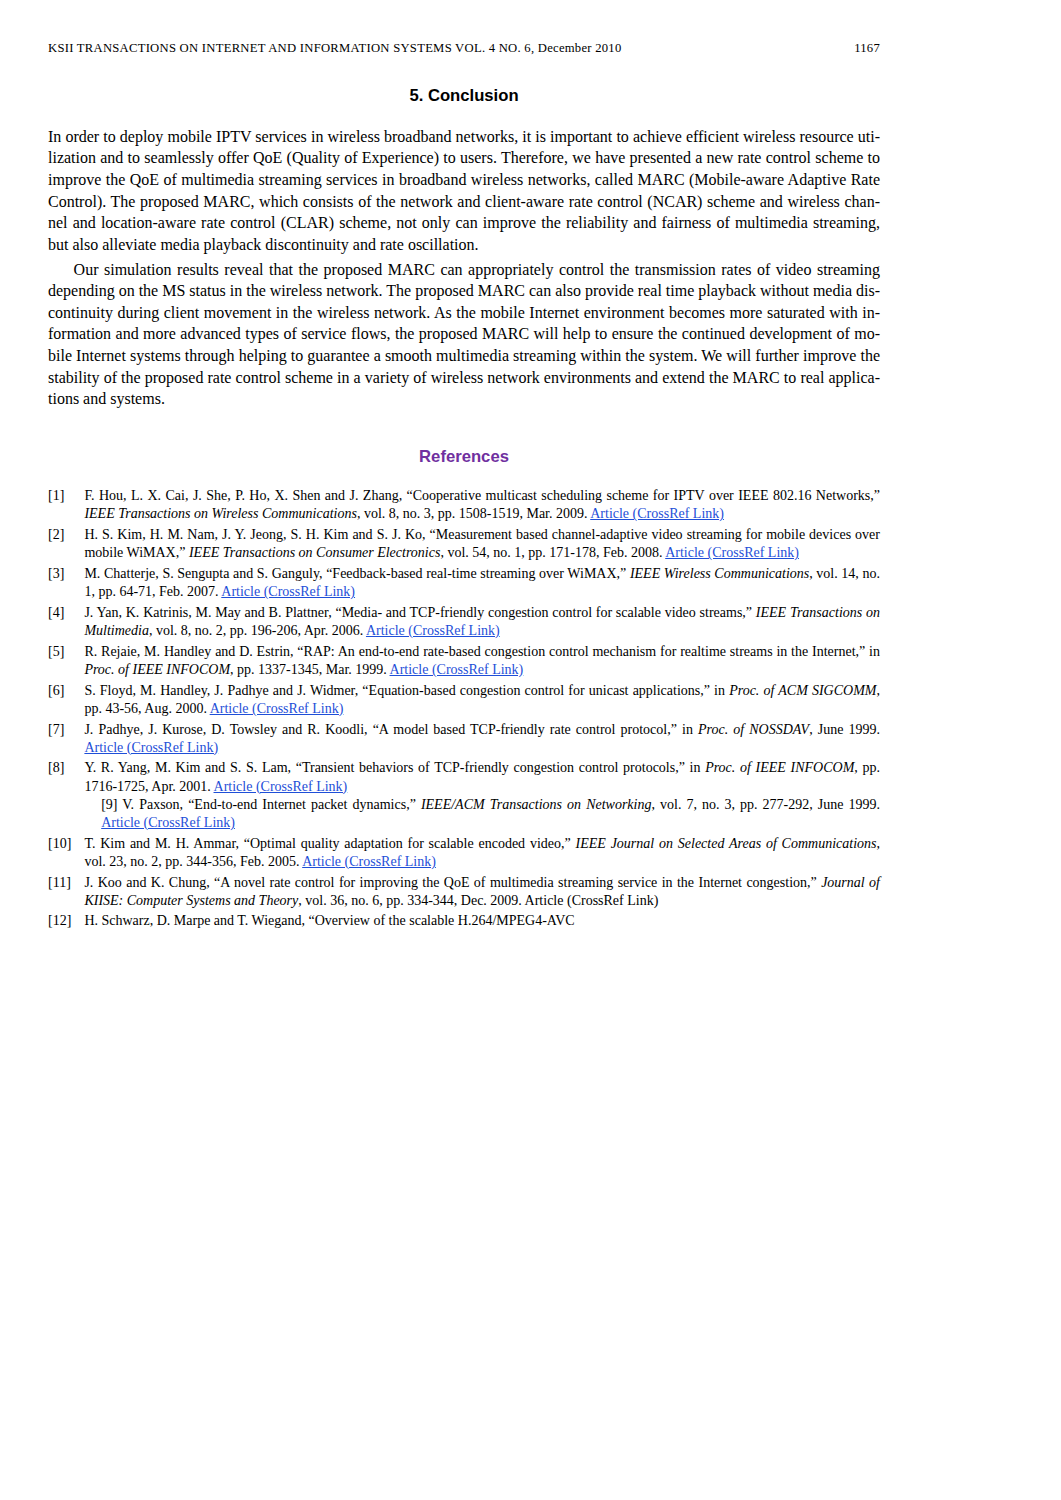KSII TRANSACTIONS ON INTERNET AND INFORMATION SYSTEMS VOL. 4 NO. 6, December 2010 1167
5. Conclusion
In order to deploy mobile IPTV services in wireless broadband networks, it is important to achieve efficient wireless resource utilization and to seamlessly offer QoE (Quality of Experience) to users. Therefore, we have presented a new rate control scheme to improve the QoE of multimedia streaming services in broadband wireless networks, called MARC (Mobile-aware Adaptive Rate Control). The proposed MARC, which consists of the network and client-aware rate control (NCAR) scheme and wireless channel and location-aware rate control (CLAR) scheme, not only can improve the reliability and fairness of multimedia streaming, but also alleviate media playback discontinuity and rate oscillation.
Our simulation results reveal that the proposed MARC can appropriately control the transmission rates of video streaming depending on the MS status in the wireless network. The proposed MARC can also provide real time playback without media discontinuity during client movement in the wireless network. As the mobile Internet environment becomes more saturated with information and more advanced types of service flows, the proposed MARC will help to ensure the continued development of mobile Internet systems through helping to guarantee a smooth multimedia streaming within the system. We will further improve the stability of the proposed rate control scheme in a variety of wireless network environments and extend the MARC to real applications and systems.
References
F. Hou, L. X. Cai, J. She, P. Ho, X. Shen and J. Zhang, “Cooperative multicast scheduling scheme for IPTV over IEEE 802.16 Networks,” IEEE Transactions on Wireless Communications, vol. 8, no. 3, pp. 1508-1519, Mar. 2009. Article (CrossRef Link)
H. S. Kim, H. M. Nam, J. Y. Jeong, S. H. Kim and S. J. Ko, “Measurement based channel-adaptive video streaming for mobile devices over mobile WiMAX,” IEEE Transactions on Consumer Electronics, vol. 54, no. 1, pp. 171-178, Feb. 2008. Article (CrossRef Link)
M. Chatterje, S. Sengupta and S. Ganguly, “Feedback-based real-time streaming over WiMAX,” IEEE Wireless Communications, vol. 14, no. 1, pp. 64-71, Feb. 2007. Article (CrossRef Link)
J. Yan, K. Katrinis, M. May and B. Plattner, “Media- and TCP-friendly congestion control for scalable video streams,” IEEE Transactions on Multimedia, vol. 8, no. 2, pp. 196-206, Apr. 2006. Article (CrossRef Link)
R. Rejaie, M. Handley and D. Estrin, “RAP: An end-to-end rate-based congestion control mechanism for realtime streams in the Internet,” in Proc. of IEEE INFOCOM, pp. 1337-1345, Mar. 1999. Article (CrossRef Link)
S. Floyd, M. Handley, J. Padhye and J. Widmer, “Equation-based congestion control for unicast applications,” in Proc. of ACM SIGCOMM, pp. 43-56, Aug. 2000. Article (CrossRef Link)
J. Padhye, J. Kurose, D. Towsley and R. Koodli, “A model based TCP-friendly rate control protocol,” in Proc. of NOSSDAV, June 1999. Article (CrossRef Link)
Y. R. Yang, M. Kim and S. S. Lam, “Transient behaviors of TCP-friendly congestion control protocols,” in Proc. of IEEE INFOCOM, pp. 1716-1725, Apr. 2001. Article (CrossRef Link) [9] V. Paxson, “End-to-end Internet packet dynamics,” IEEE/ACM Transactions on Networking, vol. 7, no. 3, pp. 277-292, June 1999. Article (CrossRef Link)
[10] T. Kim and M. H. Ammar, “Optimal quality adaptation for scalable encoded video,” IEEE Journal on Selected Areas of Communications, vol. 23, no. 2, pp. 344-356, Feb. 2005. Article (CrossRef Link)
[11] J. Koo and K. Chung, “A novel rate control for improving the QoE of multimedia streaming service in the Internet congestion,” Journal of KIISE: Computer Systems and Theory, vol. 36, no. 6, pp. 334-344, Dec. 2009. Article (CrossRef Link)
[12] H. Schwarz, D. Marpe and T. Wiegand, “Overview of the scalable H.264/MPEG4-AVC